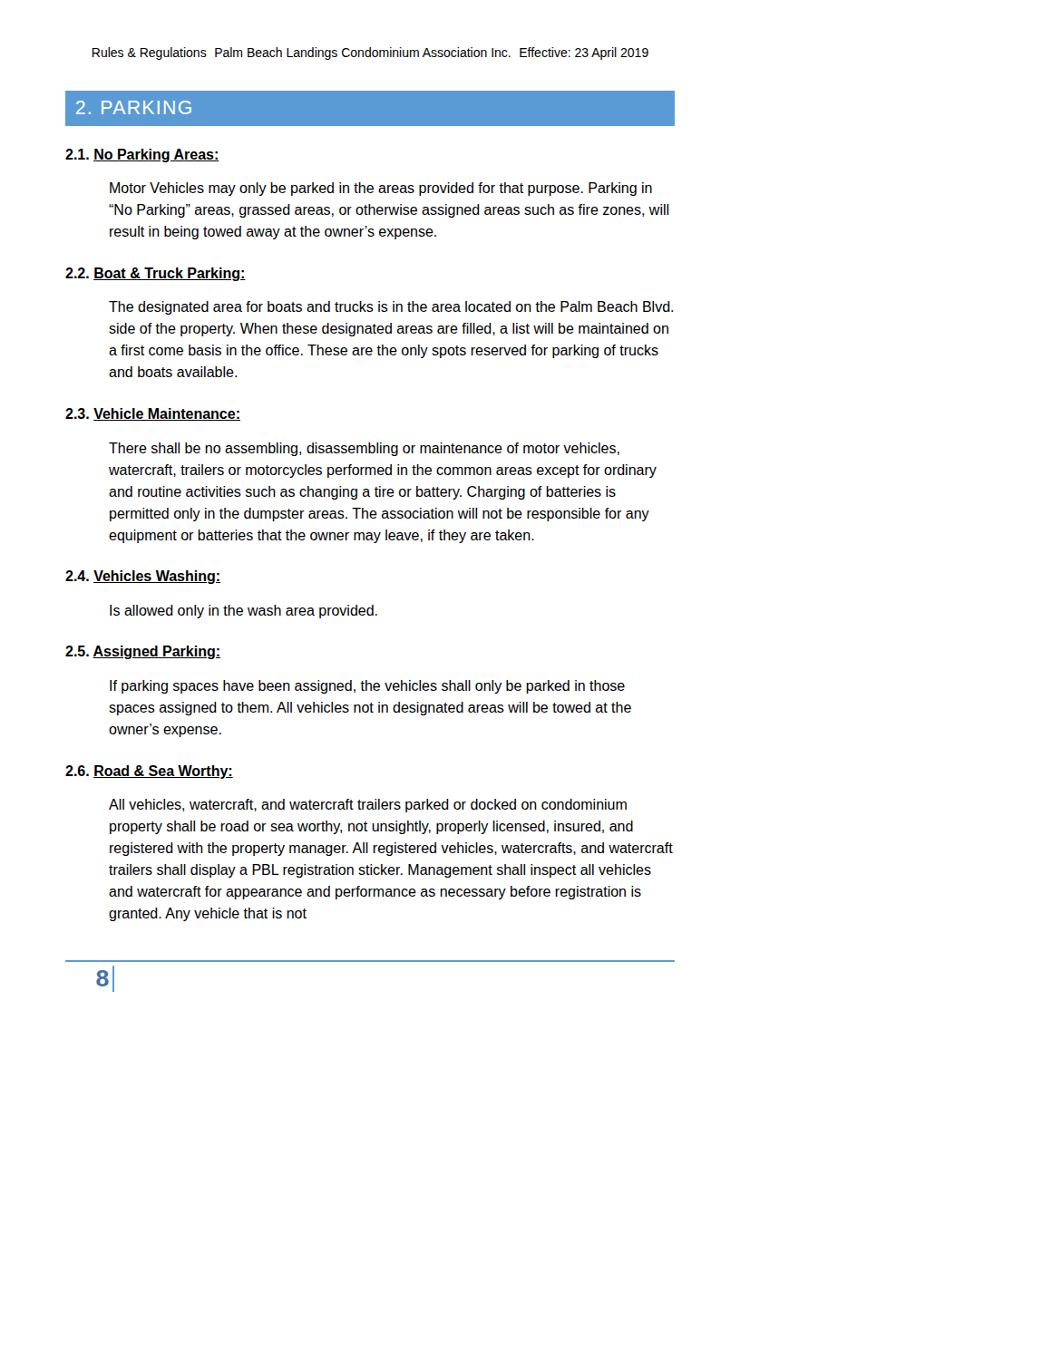Rules & Regulations Palm Beach Landings Condominium Association Inc. Effective: 23 April 2019
2. PARKING
2.1. No Parking Areas:
Motor Vehicles may only be parked in the areas provided for that purpose. Parking in “No Parking” areas, grassed areas, or otherwise assigned areas such as fire zones, will result in being towed away at the owner’s expense.
2.2. Boat & Truck Parking:
The designated area for boats and trucks is in the area located on the Palm Beach Blvd. side of the property. When these designated areas are filled, a list will be maintained on a first come basis in the office. These are the only spots reserved for parking of trucks and boats available.
2.3. Vehicle Maintenance:
There shall be no assembling, disassembling or maintenance of motor vehicles, watercraft, trailers or motorcycles performed in the common areas except for ordinary and routine activities such as changing a tire or battery. Charging of batteries is permitted only in the dumpster areas. The association will not be responsible for any equipment or batteries that the owner may leave, if they are taken.
2.4. Vehicles Washing:
Is allowed only in the wash area provided.
2.5. Assigned Parking:
If parking spaces have been assigned, the vehicles shall only be parked in those spaces assigned to them. All vehicles not in designated areas will be towed at the owner’s expense.
2.6. Road & Sea Worthy:
All vehicles, watercraft, and watercraft trailers parked or docked on condominium property shall be road or sea worthy, not unsightly, properly licensed, insured, and registered with the property manager. All registered vehicles, watercrafts, and watercraft trailers shall display a PBL registration sticker. Management shall inspect all vehicles and watercraft for appearance and performance as necessary before registration is granted. Any vehicle that is not
8